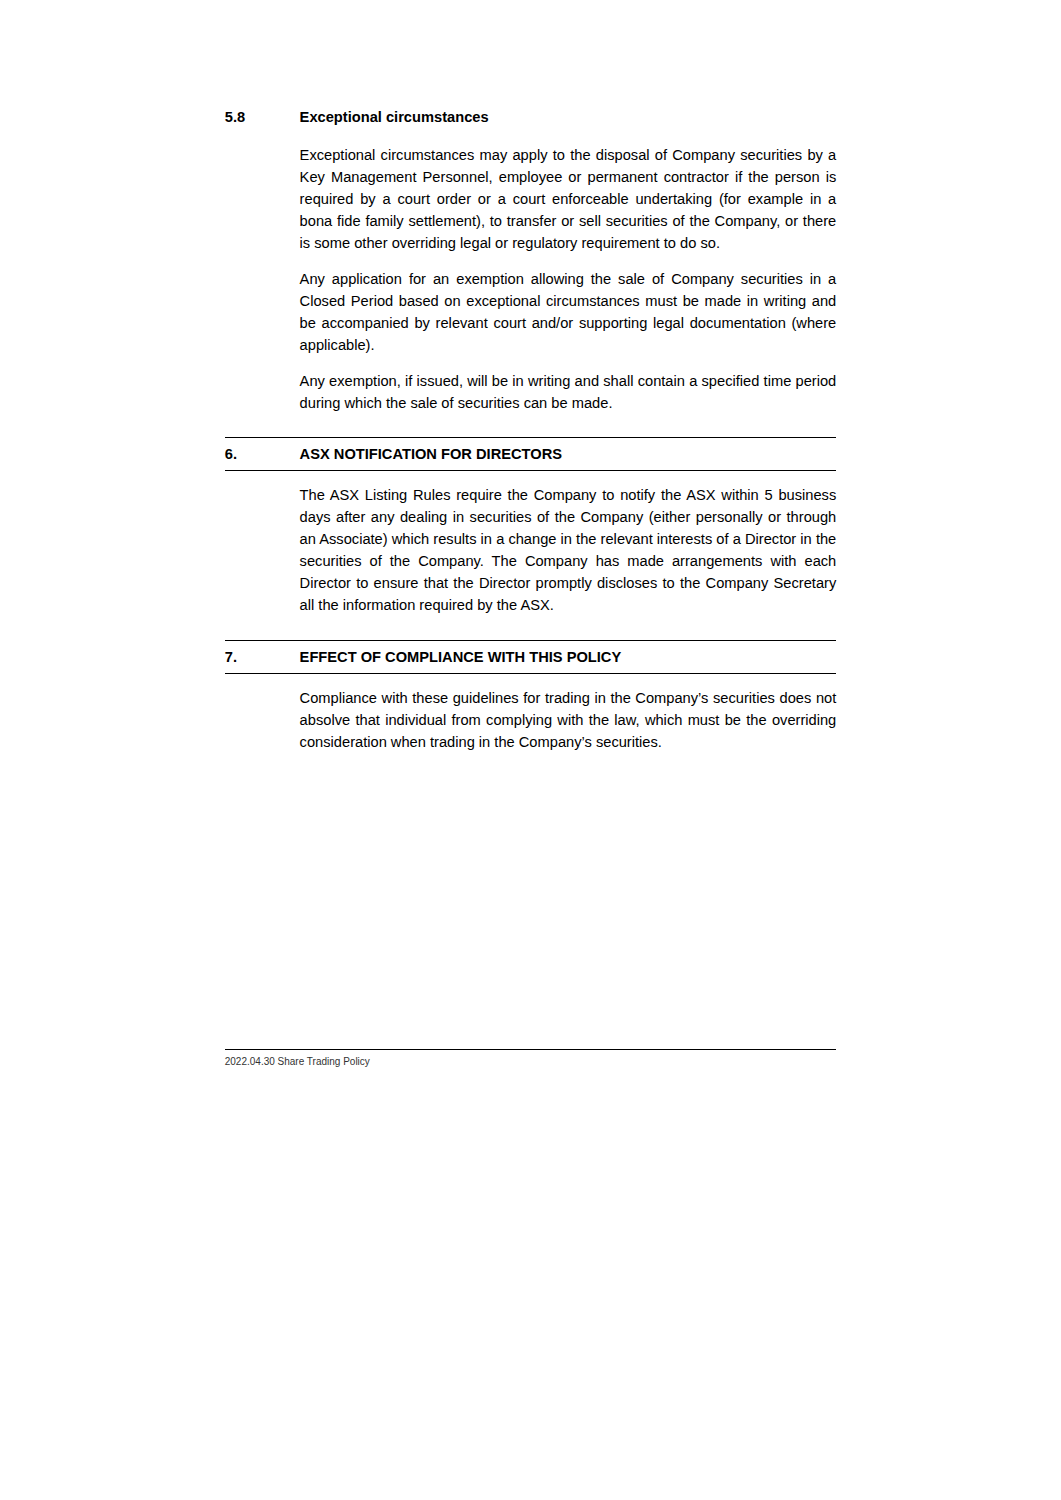5.8
Exceptional circumstances
Exceptional circumstances may apply to the disposal of Company securities by a Key Management Personnel, employee or permanent contractor if the person is required by a court order or a court enforceable undertaking (for example in a bona fide family settlement), to transfer or sell securities of the Company, or there is some other overriding legal or regulatory requirement to do so.
Any application for an exemption allowing the sale of Company securities in a Closed Period based on exceptional circumstances must be made in writing and be accompanied by relevant court and/or supporting legal documentation (where applicable).
Any exemption, if issued, will be in writing and shall contain a specified time period during which the sale of securities can be made.
6.
ASX NOTIFICATION FOR DIRECTORS
The ASX Listing Rules require the Company to notify the ASX within 5 business days after any dealing in securities of the Company (either personally or through an Associate) which results in a change in the relevant interests of a Director in the securities of the Company. The Company has made arrangements with each Director to ensure that the Director promptly discloses to the Company Secretary all the information required by the ASX.
7.
EFFECT OF COMPLIANCE WITH THIS POLICY
Compliance with these guidelines for trading in the Company’s securities does not absolve that individual from complying with the law, which must be the overriding consideration when trading in the Company’s securities.
2022.04.30 Share Trading Policy